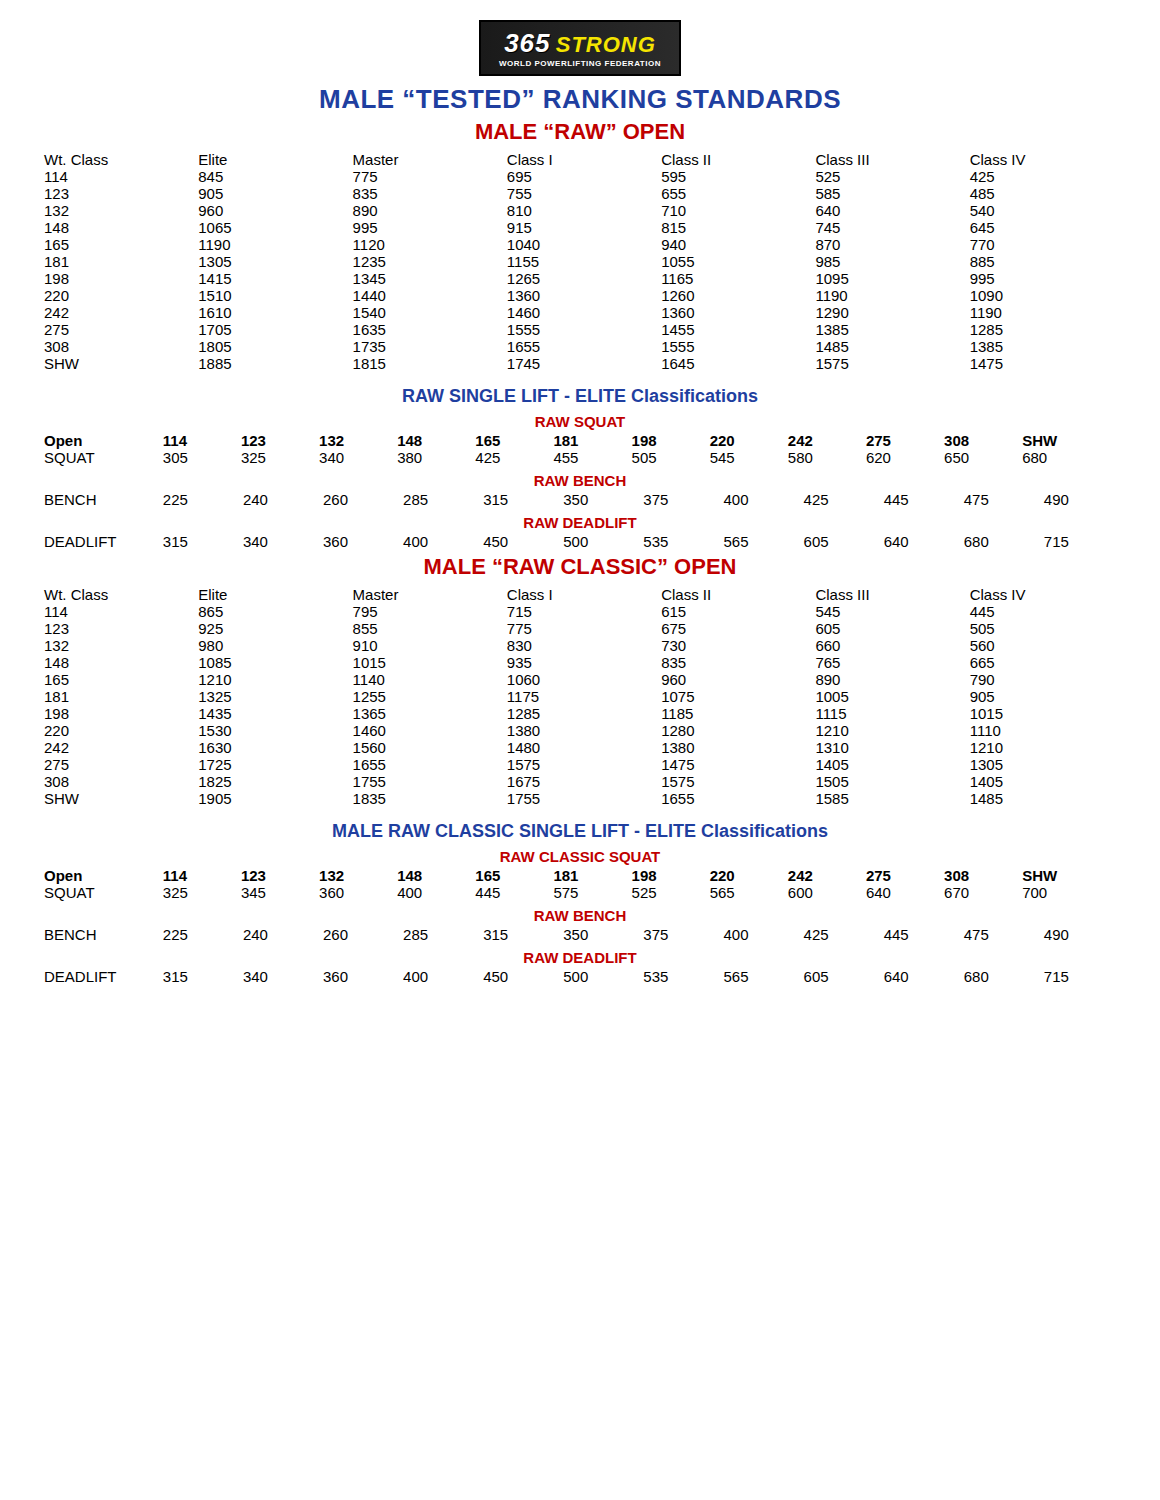365 STRONG WORLD POWERLIFTING FEDERATION
MALE “TESTED” RANKING STANDARDS
MALE “RAW” OPEN
| Wt. Class | Elite | Master | Class I | Class II | Class III | Class IV |
| --- | --- | --- | --- | --- | --- | --- |
| 114 | 845 | 775 | 695 | 595 | 525 | 425 |
| 123 | 905 | 835 | 755 | 655 | 585 | 485 |
| 132 | 960 | 890 | 810 | 710 | 640 | 540 |
| 148 | 1065 | 995 | 915 | 815 | 745 | 645 |
| 165 | 1190 | 1120 | 1040 | 940 | 870 | 770 |
| 181 | 1305 | 1235 | 1155 | 1055 | 985 | 885 |
| 198 | 1415 | 1345 | 1265 | 1165 | 1095 | 995 |
| 220 | 1510 | 1440 | 1360 | 1260 | 1190 | 1090 |
| 242 | 1610 | 1540 | 1460 | 1360 | 1290 | 1190 |
| 275 | 1705 | 1635 | 1555 | 1455 | 1385 | 1285 |
| 308 | 1805 | 1735 | 1655 | 1555 | 1485 | 1385 |
| SHW | 1885 | 1815 | 1745 | 1645 | 1575 | 1475 |
RAW SINGLE LIFT - ELITE Classifications
RAW SQUAT
| Open | 114 | 123 | 132 | 148 | 165 | 181 | 198 | 220 | 242 | 275 | 308 | SHW |
| --- | --- | --- | --- | --- | --- | --- | --- | --- | --- | --- | --- | --- |
| SQUAT | 305 | 325 | 340 | 380 | 425 | 455 | 505 | 545 | 580 | 620 | 650 | 680 |
RAW BENCH
| BENCH | 225 | 240 | 260 | 285 | 315 | 350 | 375 | 400 | 425 | 445 | 475 | 490 |
RAW DEADLIFT
| DEADLIFT | 315 | 340 | 360 | 400 | 450 | 500 | 535 | 565 | 605 | 640 | 680 | 715 |
MALE “RAW CLASSIC” OPEN
| Wt. Class | Elite | Master | Class I | Class II | Class III | Class IV |
| --- | --- | --- | --- | --- | --- | --- |
| 114 | 865 | 795 | 715 | 615 | 545 | 445 |
| 123 | 925 | 855 | 775 | 675 | 605 | 505 |
| 132 | 980 | 910 | 830 | 730 | 660 | 560 |
| 148 | 1085 | 1015 | 935 | 835 | 765 | 665 |
| 165 | 1210 | 1140 | 1060 | 960 | 890 | 790 |
| 181 | 1325 | 1255 | 1175 | 1075 | 1005 | 905 |
| 198 | 1435 | 1365 | 1285 | 1185 | 1115 | 1015 |
| 220 | 1530 | 1460 | 1380 | 1280 | 1210 | 1110 |
| 242 | 1630 | 1560 | 1480 | 1380 | 1310 | 1210 |
| 275 | 1725 | 1655 | 1575 | 1475 | 1405 | 1305 |
| 308 | 1825 | 1755 | 1675 | 1575 | 1505 | 1405 |
| SHW | 1905 | 1835 | 1755 | 1655 | 1585 | 1485 |
MALE RAW CLASSIC SINGLE LIFT - ELITE Classifications
RAW CLASSIC SQUAT
| Open | 114 | 123 | 132 | 148 | 165 | 181 | 198 | 220 | 242 | 275 | 308 | SHW |
| --- | --- | --- | --- | --- | --- | --- | --- | --- | --- | --- | --- | --- |
| SQUAT | 325 | 345 | 360 | 400 | 445 | 575 | 525 | 565 | 600 | 640 | 670 | 700 |
RAW BENCH
| BENCH | 225 | 240 | 260 | 285 | 315 | 350 | 375 | 400 | 425 | 445 | 475 | 490 |
RAW DEADLIFT
| DEADLIFT | 315 | 340 | 360 | 400 | 450 | 500 | 535 | 565 | 605 | 640 | 680 | 715 |